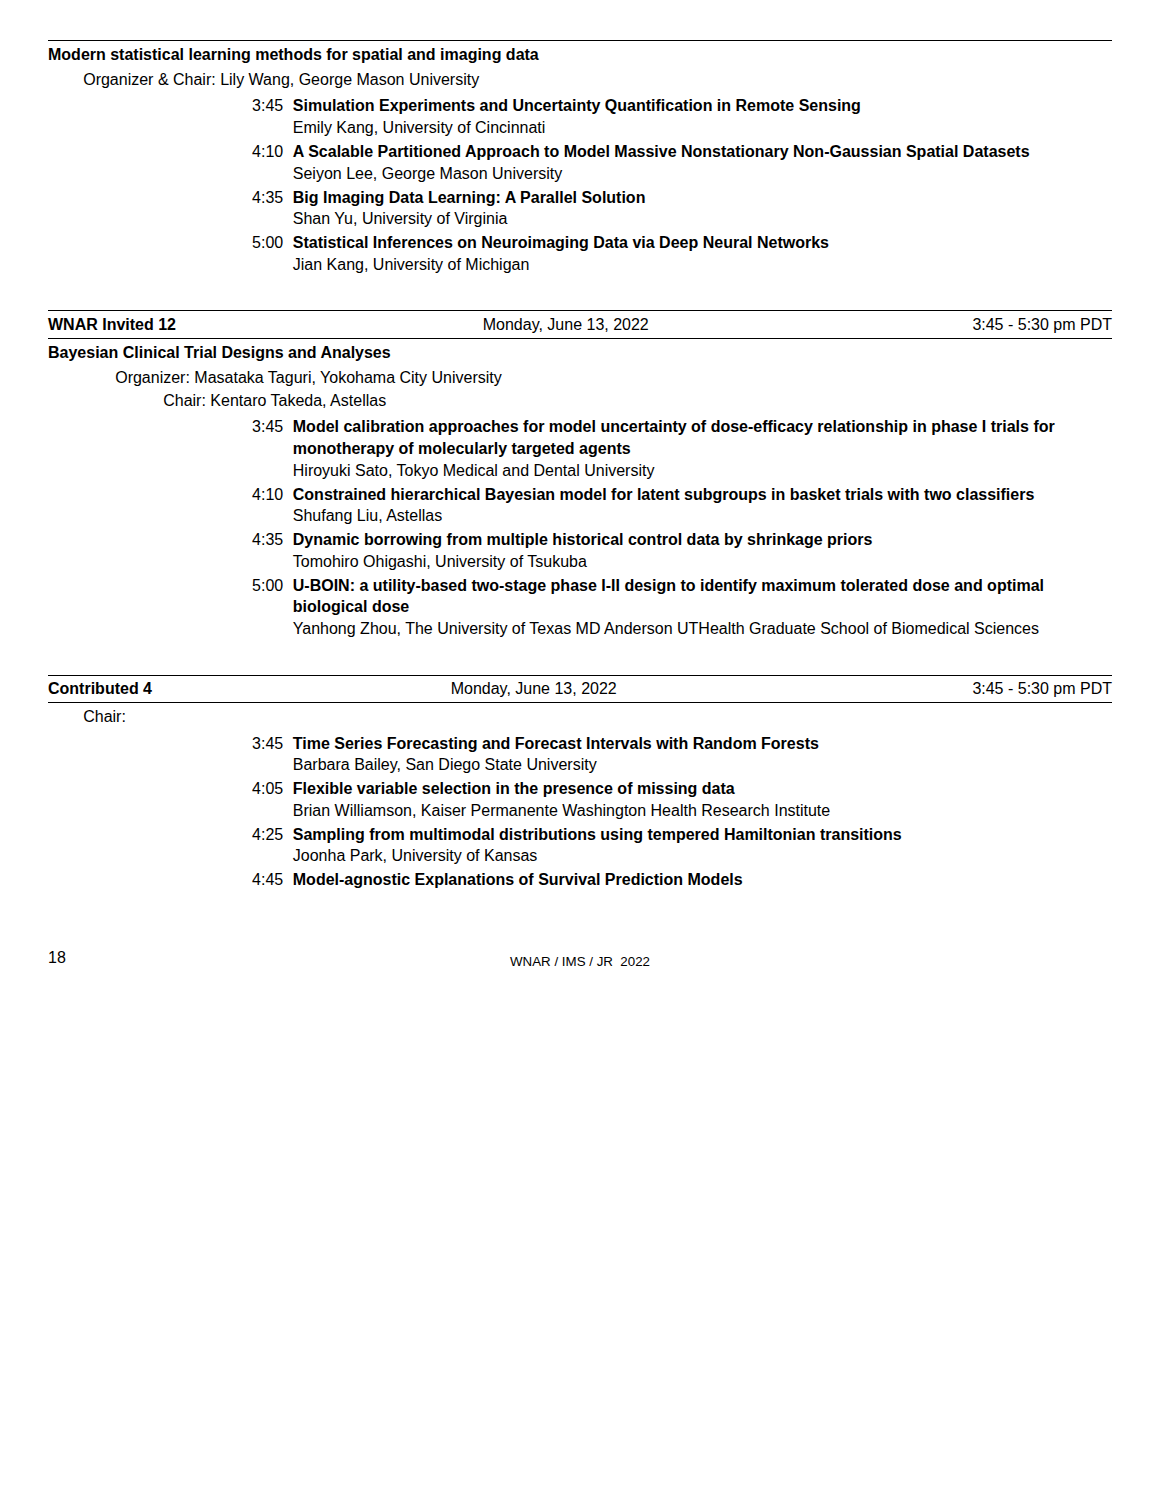Modern statistical learning methods for spatial and imaging data
Organizer & Chair: Lily Wang, George Mason University
3:45
Simulation Experiments and Uncertainty Quantification in Remote Sensing
Emily Kang, University of Cincinnati
4:10
A Scalable Partitioned Approach to Model Massive Nonstationary Non-Gaussian Spatial Datasets
Seiyon Lee, George Mason University
4:35
Big Imaging Data Learning: A Parallel Solution
Shan Yu, University of Virginia
5:00
Statistical Inferences on Neuroimaging Data via Deep Neural Networks
Jian Kang, University of Michigan
| WNAR Invited 12 | Monday, June 13, 2022 | 3:45 - 5:30 pm PDT |
Bayesian Clinical Trial Designs and Analyses
Organizer: Masataka Taguri, Yokohama City University
Chair: Kentaro Takeda, Astellas
3:45
Model calibration approaches for model uncertainty of dose-efficacy relationship in phase I trials for monotherapy of molecularly targeted agents
Hiroyuki Sato, Tokyo Medical and Dental University
4:10
Constrained hierarchical Bayesian model for latent subgroups in basket trials with two classifiers
Shufang Liu, Astellas
4:35
Dynamic borrowing from multiple historical control data by shrinkage priors
Tomohiro Ohigashi, University of Tsukuba
5:00
U-BOIN: a utility-based two-stage phase I-II design to identify maximum tolerated dose and optimal biological dose
Yanhong Zhou, The University of Texas MD Anderson UTHealth Graduate School of Biomedical Sciences
| Contributed 4 | Monday, June 13, 2022 | 3:45 - 5:30 pm PDT |
Chair:
3:45
Time Series Forecasting and Forecast Intervals with Random Forests
Barbara Bailey, San Diego State University
4:05
Flexible variable selection in the presence of missing data
Brian Williamson, Kaiser Permanente Washington Health Research Institute
4:25
Sampling from multimodal distributions using tempered Hamiltonian transitions
Joonha Park, University of Kansas
4:45
Model-agnostic Explanations of Survival Prediction Models
18
WNAR / IMS / JR 2022